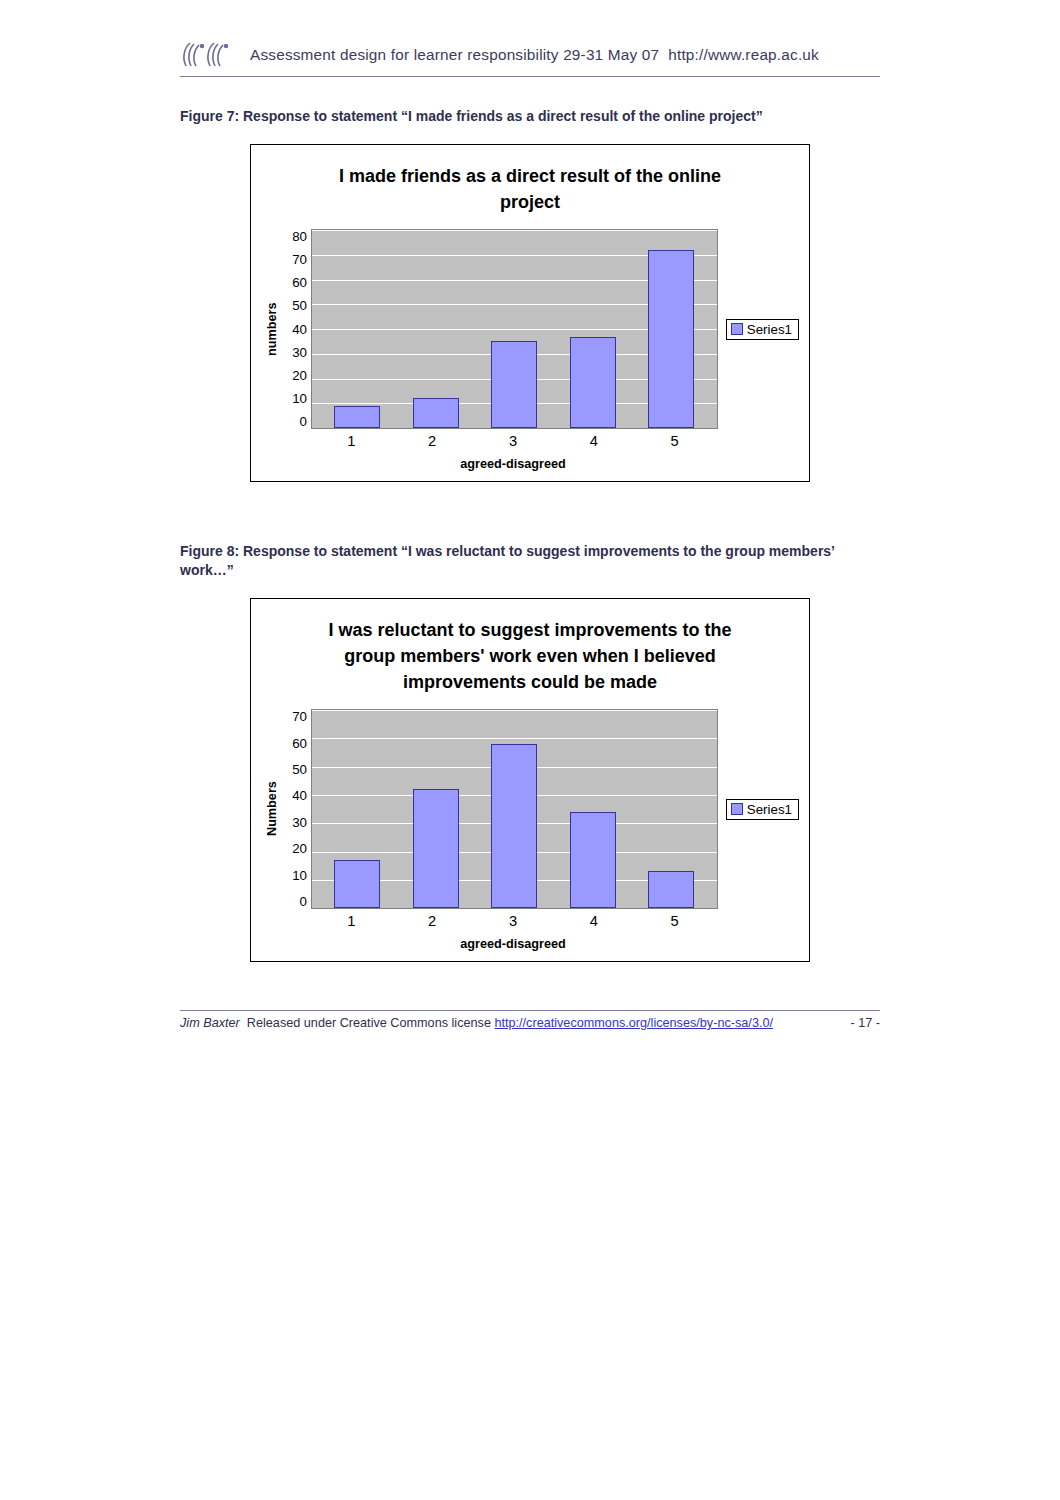Assessment design for learner responsibility 29-31 May 07 http://www.reap.ac.uk
Figure 7: Response to statement “I made friends as a direct result of the online project”
I made friends as a direct result of the online
project
numbers
80 70 60 50 40 30 20 10 0
Series1
12345
agreed-disagreed
Figure 8: Response to statement “I was reluctant to suggest improvements to the group members’ work…”
I was reluctant to suggest improvements to the
group members' work even when I believed
improvements could be made
Numbers
70 60 50 40 30 20 10 0
Series1
12345
agreed-disagreed
Jim Baxter Released under Creative Commons license http://creativecommons.org/licenses/by-nc-sa/3.0/
- 17 -